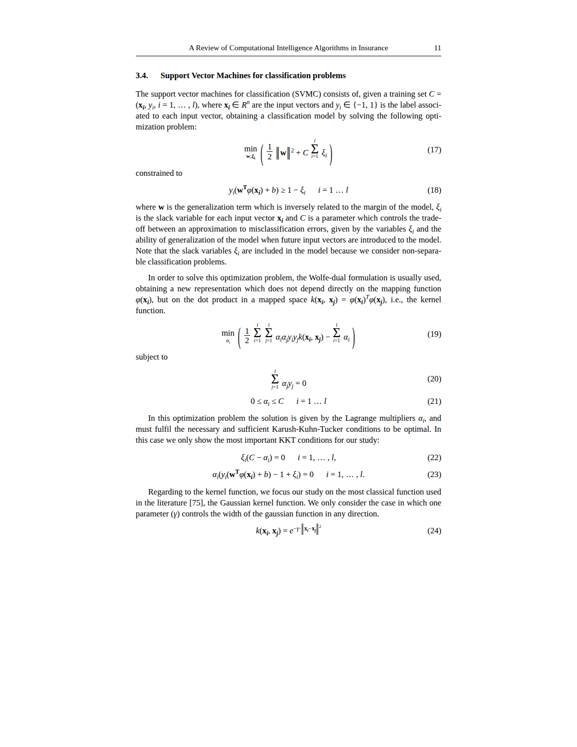A Review of Computational Intelligence Algorithms in Insurance 11
3.4. Support Vector Machines for classification problems
The support vector machines for classification (SVMC) consists of, given a training set C = (xi, yi, i = 1, … , l), where xi ∈ Rn are the input vectors and yi ∈ {−1, 1} is the label associated to each input vector, obtaining a classification model by solving the following optimization problem:
min w,ξi ( 12 ∥w∥2 + C lΣi=1 ξi ) (17)
constrained to
yi(wT φ(xi) + b) ≥ 1 − ξi i = 1 … l (18)
where w is the generalization term which is inversely related to the margin of the model, ξi is the slack variable for each input vector xi and C is a parameter which controls the trade-off between an approximation to misclassification errors, given by the variables ξi and the ability of generalization of the model when future input vectors are introduced to the model. Note that the slack variables ξi are included in the model because we consider non-separable classification problems.
In order to solve this optimization problem, the Wolfe-dual formulation is usually used, obtaining a new representation which does not depend directly on the mapping function φ(xi), but on the dot product in a mapped space k(xi, xj) = φ(xi)Tφ(xj), i.e., the kernel function.
min αi ( 12 lΣi=1 lΣj=1 αi αj yi yj k(xi, xj) − lΣi=1 αi ) (19)
subject to
lΣj=1 αj yj = 0 (20)
0 ≤ αi ≤ C i = 1 … l (21)
In this optimization problem the solution is given by the Lagrange multipliers αi, and must fulfil the necessary and sufficient Karush-Kuhn-Tucker conditions to be optimal. In this case we only show the most important KKT conditions for our study:
ξi(C − αi) = 0 i = 1, … , l, (22)
αi(yi(wT φ(xi) + b) − 1 + ξi) = 0 i = 1, … , l. (23)
Regarding to the kernel function, we focus our study on the most classical function used in the literature [75], the Gaussian kernel function. We only consider the case in which one parameter (γ) controls the width of the gaussian function in any direction.
k(xi, xj) = e−γ·∥xi−xj∥2 (24)